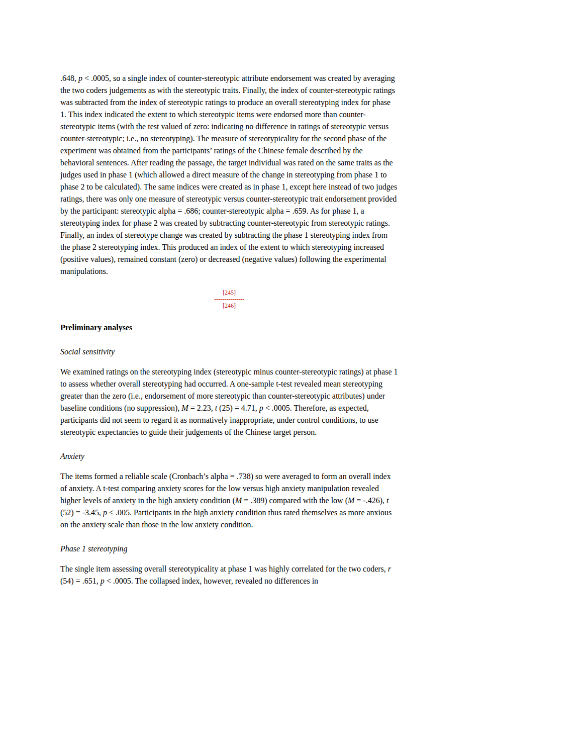.648, p < .0005, so a single index of counter-stereotypic attribute endorsement was created by averaging the two coders judgements as with the stereotypic traits. Finally, the index of counter-stereotypic ratings was subtracted from the index of stereotypic ratings to produce an overall stereotyping index for phase 1. This index indicated the extent to which stereotypic items were endorsed more than counter-stereotypic items (with the test valued of zero: indicating no difference in ratings of stereotypic versus counter-stereotypic; i.e., no stereotyping). The measure of stereotypicality for the second phase of the experiment was obtained from the participants’ ratings of the Chinese female described by the behavioral sentences. After reading the passage, the target individual was rated on the same traits as the judges used in phase 1 (which allowed a direct measure of the change in stereotyping from phase 1 to phase 2 to be calculated). The same indices were created as in phase 1, except here instead of two judges ratings, there was only one measure of stereotypic versus counter-stereotypic trait endorsement provided by the participant: stereotypic alpha = .686; counter-stereotypic alpha = .659. As for phase 1, a stereotyping index for phase 2 was created by subtracting counter-stereotypic from stereotypic ratings. Finally, an index of stereotype change was created by subtracting the phase 1 stereotyping index from the phase 2 stereotyping index. This produced an index of the extent to which stereotyping increased (positive values), remained constant (zero) or decreased (negative values) following the experimental manipulations.
[245]
---------------
[246]
Preliminary analyses
Social sensitivity
We examined ratings on the stereotyping index (stereotypic minus counter-stereotypic ratings) at phase 1 to assess whether overall stereotyping had occurred. A one-sample t-test revealed mean stereotyping greater than the zero (i.e., endorsement of more stereotypic than counter-stereotypic attributes) under baseline conditions (no suppression), M = 2.23, t (25) = 4.71, p < .0005. Therefore, as expected, participants did not seem to regard it as normatively inappropriate, under control conditions, to use stereotypic expectancies to guide their judgements of the Chinese target person.
Anxiety
The items formed a reliable scale (Cronbach’s alpha = .738) so were averaged to form an overall index of anxiety. A t-test comparing anxiety scores for the low versus high anxiety manipulation revealed higher levels of anxiety in the high anxiety condition (M = .389) compared with the low (M = -.426), t (52) = -3.45, p < .005. Participants in the high anxiety condition thus rated themselves as more anxious on the anxiety scale than those in the low anxiety condition.
Phase 1 stereotyping
The single item assessing overall stereotypicality at phase 1 was highly correlated for the two coders, r (54) = .651, p < .0005. The collapsed index, however, revealed no differences in